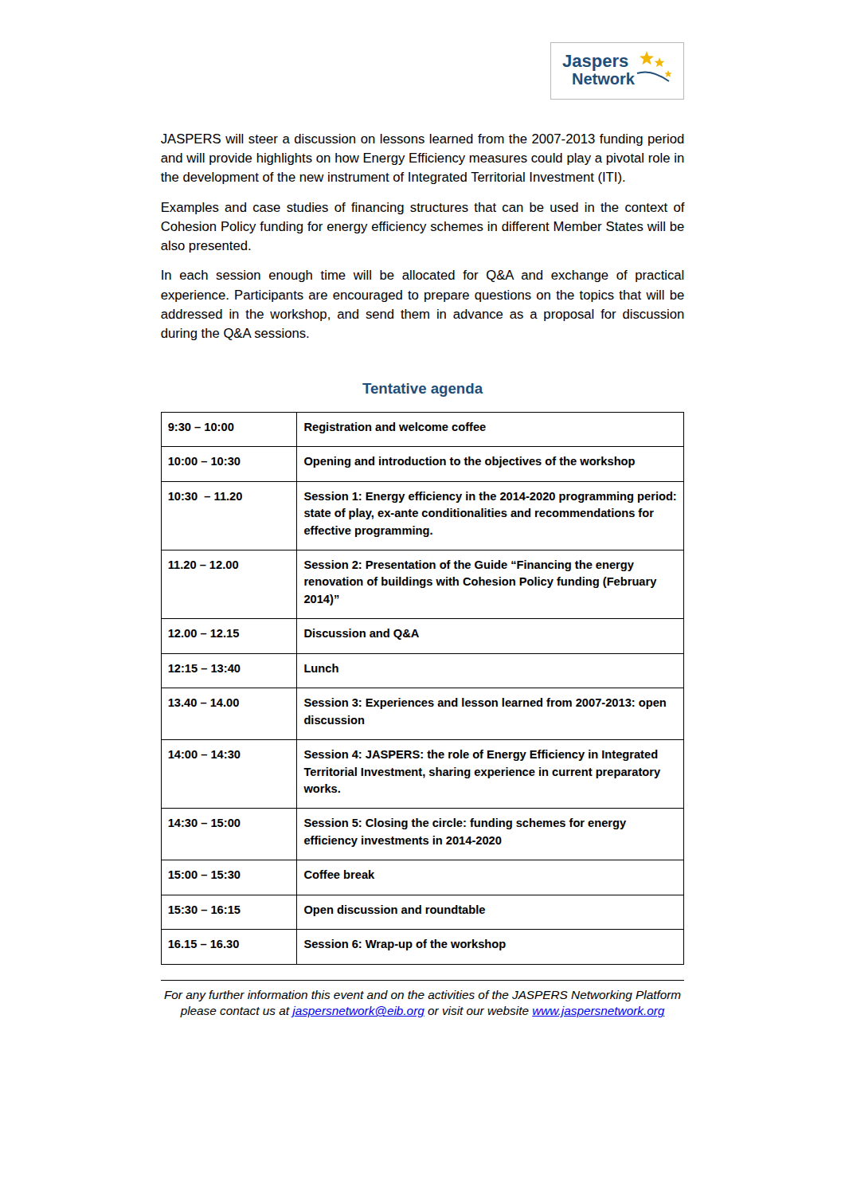Jaspers Network
JASPERS will steer a discussion on lessons learned from the 2007-2013 funding period and will provide highlights on how Energy Efficiency measures could play a pivotal role in the development of the new instrument of Integrated Territorial Investment (ITI).
Examples and case studies of financing structures that can be used in the context of Cohesion Policy funding for energy efficiency schemes in different Member States will be also presented.
In each session enough time will be allocated for Q&A and exchange of practical experience. Participants are encouraged to prepare questions on the topics that will be addressed in the workshop, and send them in advance as a proposal for discussion during the Q&A sessions.
Tentative agenda
| 9:30 – 10:00 | Registration and welcome coffee |
| 10:00 – 10:30 | Opening and introduction to the objectives of the workshop |
| 10:30 – 11.20 | Session 1: Energy efficiency in the 2014-2020 programming period: state of play, ex-ante conditionalities and recommendations for effective programming. |
| 11.20 – 12.00 | Session 2: Presentation of the Guide “Financing the energy renovation of buildings with Cohesion Policy funding (February 2014)” |
| 12.00 – 12.15 | Discussion and Q&A |
| 12:15 – 13:40 | Lunch |
| 13.40 – 14.00 | Session 3: Experiences and lesson learned from 2007-2013: open discussion |
| 14:00 – 14:30 | Session 4: JASPERS: the role of Energy Efficiency in Integrated Territorial Investment, sharing experience in current preparatory works. |
| 14:30 – 15:00 | Session 5: Closing the circle: funding schemes for energy efficiency investments in 2014-2020 |
| 15:00 – 15:30 | Coffee break |
| 15:30 – 16:15 | Open discussion and roundtable |
| 16.15 – 16.30 | Session 6: Wrap-up of the workshop |
For any further information this event and on the activities of the JASPERS Networking Platform
please contact us at jaspersnetwork@eib.org or visit our website www.jaspersnetwork.org